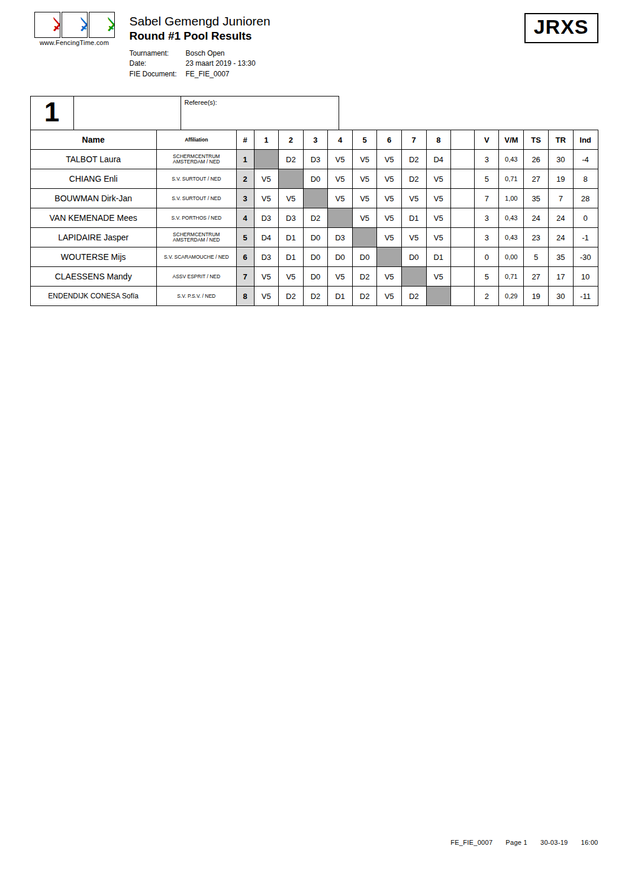⚔
⚔
⚔
www.FencingTime.com
Sabel Gemengd Junioren
Round #1 Pool Results
Tournament:
Bosch Open
Date:
23 maart 2019 - 13:30
FIE Document:
FE_FIE_0007
JRXS
1
Referee(s):
| Name | Affiliation | # | 1 | 2 | 3 | 4 | 5 | 6 | 7 | 8 | | V | V/M | TS | TR | Ind |
| --- | --- | --- | --- | --- | --- | --- | --- | --- | --- | --- | --- | --- | --- | --- | --- | --- |
| TALBOT Laura | SCHERMCENTRUM AMSTERDAM / NED | 1 | | D2 | D3 | V5 | V5 | V5 | D2 | D4 | | 3 | 0,43 | 26 | 30 | -4 |
| CHIANG Enli | S.V. SURTOUT / NED | 2 | V5 | | D0 | V5 | V5 | V5 | D2 | V5 | | 5 | 0,71 | 27 | 19 | 8 |
| BOUWMAN Dirk-Jan | S.V. SURTOUT / NED | 3 | V5 | V5 | | V5 | V5 | V5 | V5 | V5 | | 7 | 1,00 | 35 | 7 | 28 |
| VAN KEMENADE Mees | S.V. PORTHOS / NED | 4 | D3 | D3 | D2 | | V5 | V5 | D1 | V5 | | 3 | 0,43 | 24 | 24 | 0 |
| LAPIDAIRE Jasper | SCHERMCENTRUM AMSTERDAM / NED | 5 | D4 | D1 | D0 | D3 | | V5 | V5 | V5 | | 3 | 0,43 | 23 | 24 | -1 |
| WOUTERSE Mijs | S.V. SCARAMOUCHE / NED | 6 | D3 | D1 | D0 | D0 | D0 | | D0 | D1 | | 0 | 0,00 | 5 | 35 | -30 |
| CLAESSENS Mandy | ASSV ESPRIT / NED | 7 | V5 | V5 | D0 | V5 | D2 | V5 | | V5 | | 5 | 0,71 | 27 | 17 | 10 |
| ENDENDIJK CONESA Sofía | S.V. P.S.V. / NED | 8 | V5 | D2 | D2 | D1 | D2 | V5 | D2 | | | 2 | 0,29 | 19 | 30 | -11 |
FE_FIE_0007Page 130-03-1916:00